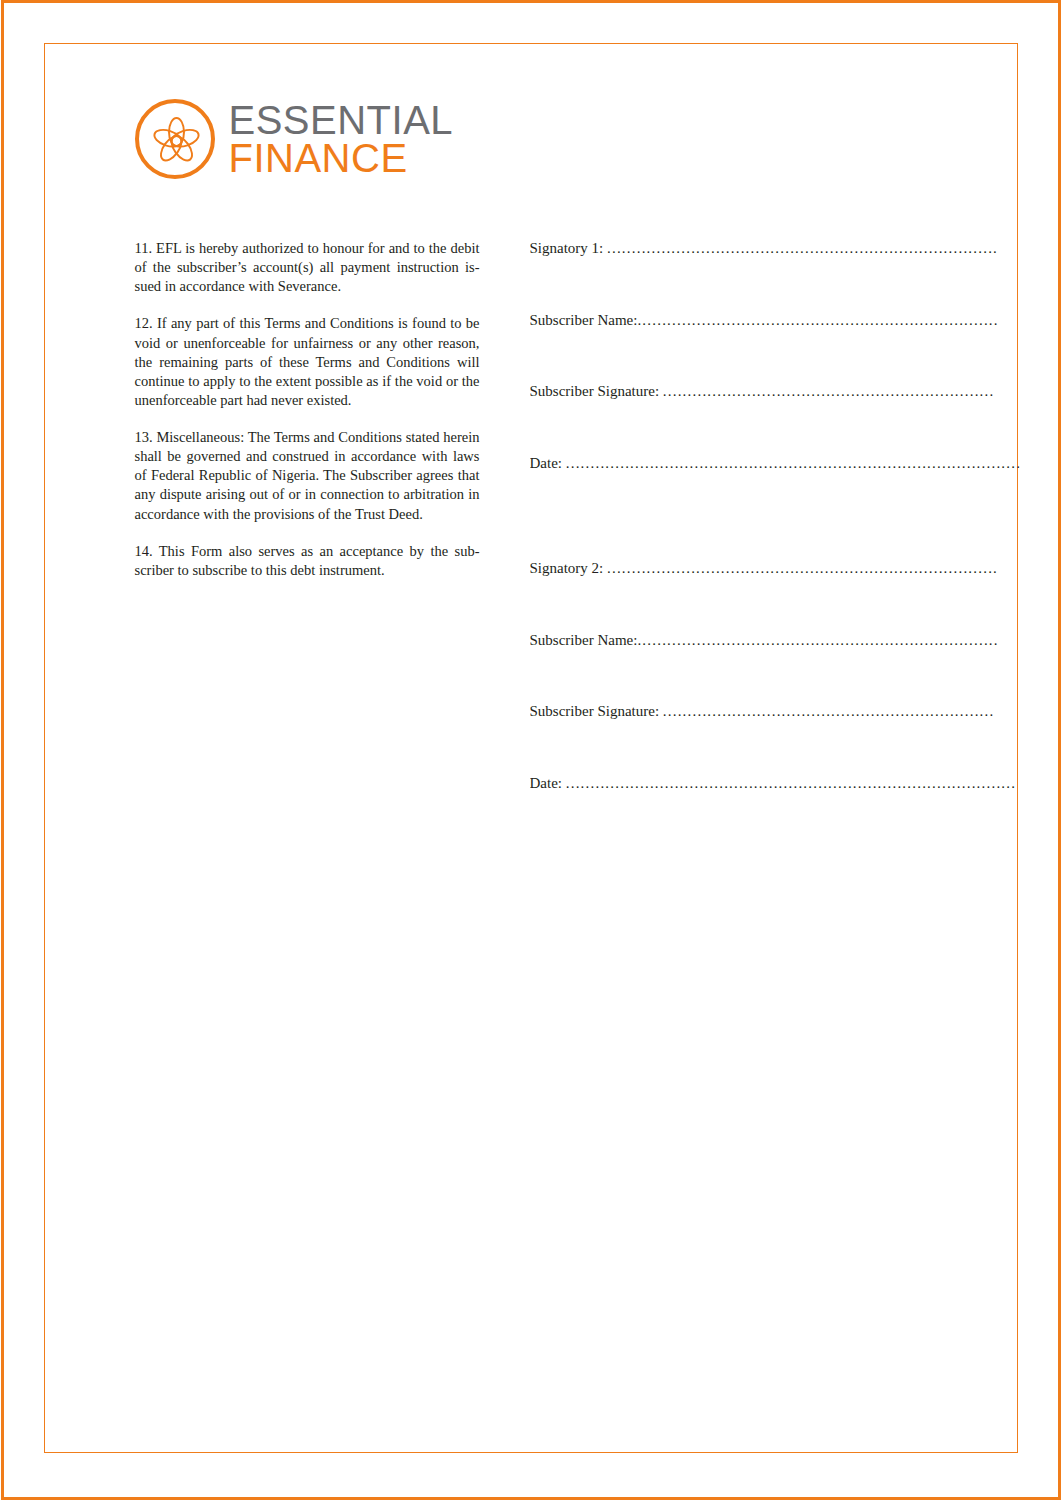ESSENTIAL
FINANCE
11. EFL is hereby authorized to honour for and to the debit of the subscriber’s account(s) all payment instruction issued in accordance with Severance.
12. If any part of this Terms and Conditions is found to be void or unenforceable for unfairness or any other reason, the remaining parts of these Terms and Conditions will continue to apply to the extent possible as if the void or the unenforceable part had never existed.
13. Miscellaneous: The Terms and Conditions stated herein shall be governed and construed in accordance with laws of Federal Republic of Nigeria. The Subscriber agrees that any dispute arising out of or in connection to arbitration in accordance with the provisions of the Trust Deed.
14. This Form also serves as an acceptance by the subscriber to subscribe to this debt instrument.
Signatory 1: ...............................................................................
Subscriber Name:.........................................................................
Subscriber Signature: ...................................................................
Date: ............................................................................................
Signatory 2: ...............................................................................
Subscriber Name:.........................................................................
Subscriber Signature: ...................................................................
Date: ...........................................................................................